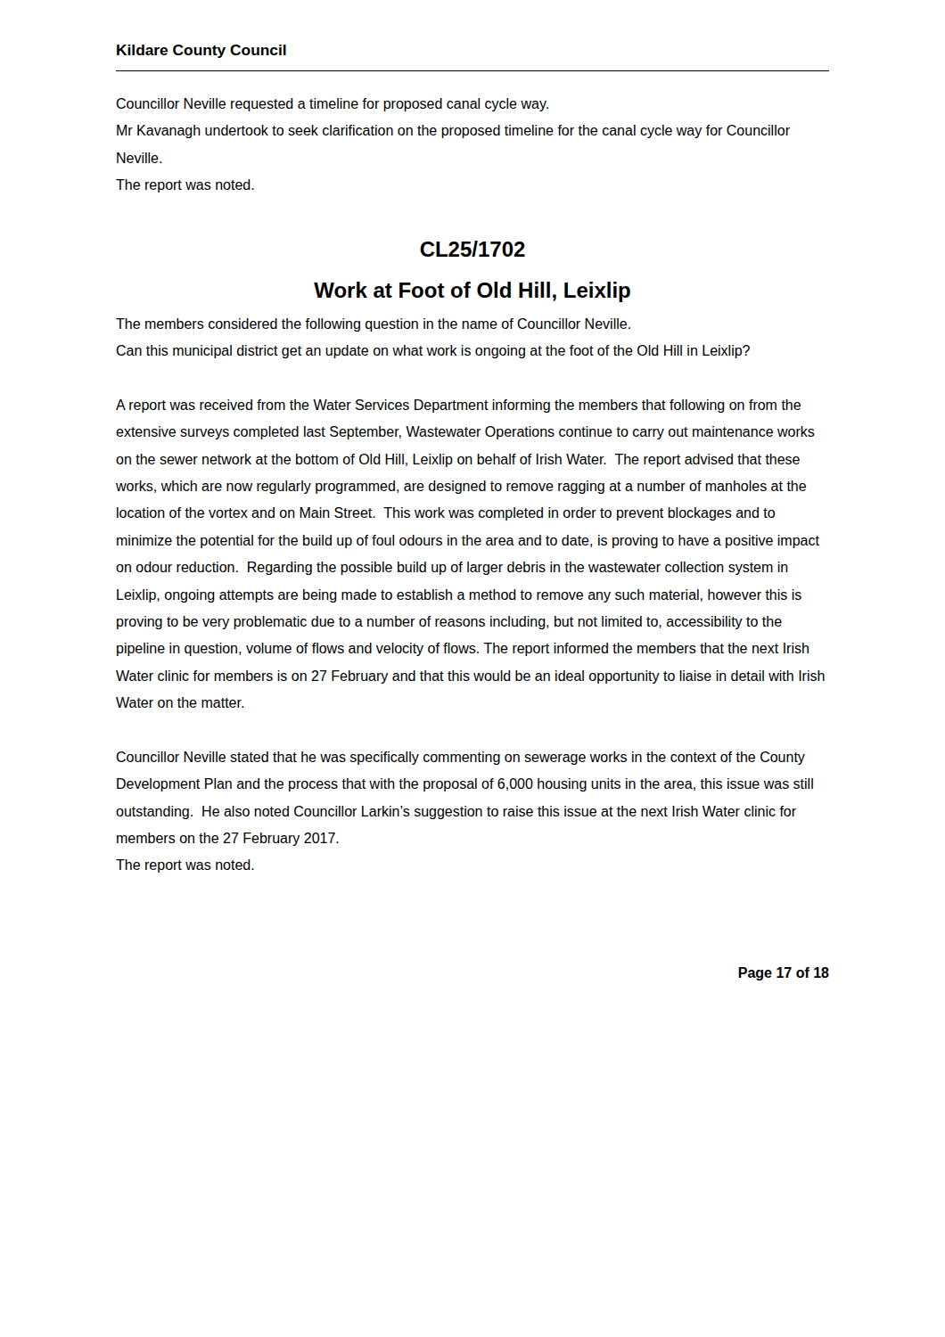Kildare County Council
Councillor Neville requested a timeline for proposed canal cycle way.
Mr Kavanagh undertook to seek clarification on the proposed timeline for the canal cycle way for Councillor Neville.
The report was noted.
CL25/1702
Work at Foot of Old Hill, Leixlip
The members considered the following question in the name of Councillor Neville.
Can this municipal district get an update on what work is ongoing at the foot of the Old Hill in Leixlip?
A report was received from the Water Services Department informing the members that following on from the extensive surveys completed last September, Wastewater Operations continue to carry out maintenance works on the sewer network at the bottom of Old Hill, Leixlip on behalf of Irish Water. The report advised that these works, which are now regularly programmed, are designed to remove ragging at a number of manholes at the location of the vortex and on Main Street. This work was completed in order to prevent blockages and to minimize the potential for the build up of foul odours in the area and to date, is proving to have a positive impact on odour reduction. Regarding the possible build up of larger debris in the wastewater collection system in Leixlip, ongoing attempts are being made to establish a method to remove any such material, however this is proving to be very problematic due to a number of reasons including, but not limited to, accessibility to the pipeline in question, volume of flows and velocity of flows. The report informed the members that the next Irish Water clinic for members is on 27 February and that this would be an ideal opportunity to liaise in detail with Irish Water on the matter.
Councillor Neville stated that he was specifically commenting on sewerage works in the context of the County Development Plan and the process that with the proposal of 6,000 housing units in the area, this issue was still outstanding. He also noted Councillor Larkin’s suggestion to raise this issue at the next Irish Water clinic for members on the 27 February 2017.
The report was noted.
Page 17 of 18